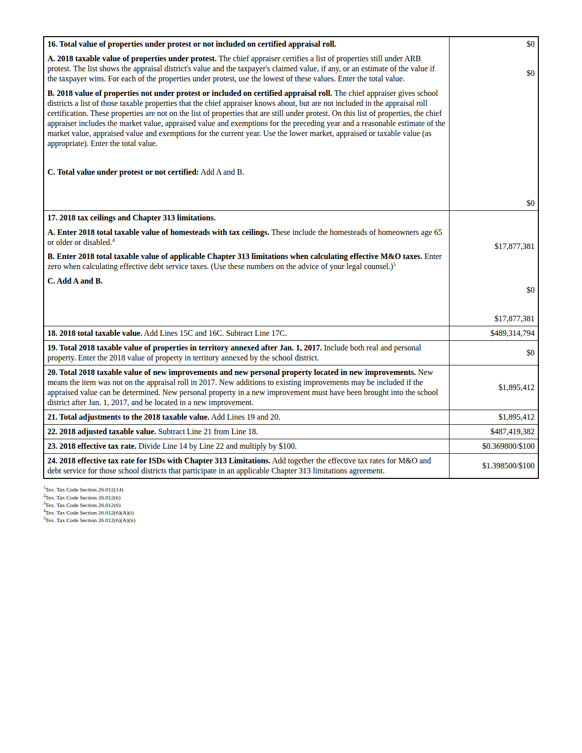| 16. Total value of properties under protest or not included on certified appraisal roll. A. 2018 taxable value of properties under protest. The chief appraiser certifies a list of properties still under ARB protest. The list shows the appraisal district's value and the taxpayer's claimed value, if any, or an estimate of the value if the taxpayer wins. For each of the properties under protest, use the lowest of these values. Enter the total value. B. 2018 value of properties not under protest or included on certified appraisal roll. The chief appraiser gives school districts a list of those taxable properties that the chief appraiser knows about, but are not included in the appraisal roll certification. These properties are not on the list of properties that are still under protest. On this list of properties, the chief appraiser includes the market value, appraised value and exemptions for the preceding year and a reasonable estimate of the market value, appraised value and exemptions for the current year. Use the lower market, appraised or taxable value (as appropriate). Enter the total value. C. Total value under protest or not certified: Add A and B. | $0 $0 $0 |
| 17. 2018 tax ceilings and Chapter 313 limitations. A. Enter 2018 total taxable value of homesteads with tax ceilings. These include the homesteads of homeowners age 65 or older or disabled. 4 B. Enter 2018 total taxable value of applicable Chapter 313 limitations when calculating effective M&O taxes. Enter zero when calculating effective debt service taxes. (Use these numbers on the advice of your legal counsel.) 5 C. Add A and B. | $17,877,381 $0 $17,877,381 |
| 18. 2018 total taxable value. Add Lines 15C and 16C. Subtract Line 17C. | $489,314,794 |
| 19. Total 2018 taxable value of properties in territory annexed after Jan. 1, 2017. Include both real and personal property. Enter the 2018 value of property in territory annexed by the school district. | $0 |
| 20. Total 2018 taxable value of new improvements and new personal property located in new improvements. New means the item was not on the appraisal roll in 2017. New additions to existing improvements may be included if the appraised value can be determined. New personal property in a new improvement must have been brought into the school district after Jan. 1, 2017, and be located in a new improvement. | $1,895,412 |
| 21. Total adjustments to the 2018 taxable value. Add Lines 19 and 20. | $1,895,412 |
| 22. 2018 adjusted taxable value. Subtract Line 21 from Line 18. | $487,419,382 |
| 23. 2018 effective tax rate. Divide Line 14 by Line 22 and multiply by $100. | $0.369800/$100 |
| 24. 2018 effective tax rate for ISDs with Chapter 313 Limitations. Add together the effective tax rates for M&O and debt service for those school districts that participate in an applicable Chapter 313 limitations agreement. | $1.398500/$100 |
1Tex. Tax Code Section 26.012(14)
2Tex. Tax Code Section 26.012(6)
3Tex. Tax Code Section 26.012(6)
4Tex. Tax Code Section 26.012(6)(A)(i)
5Tex. Tax Code Section 26.012(6)(A)(ii)